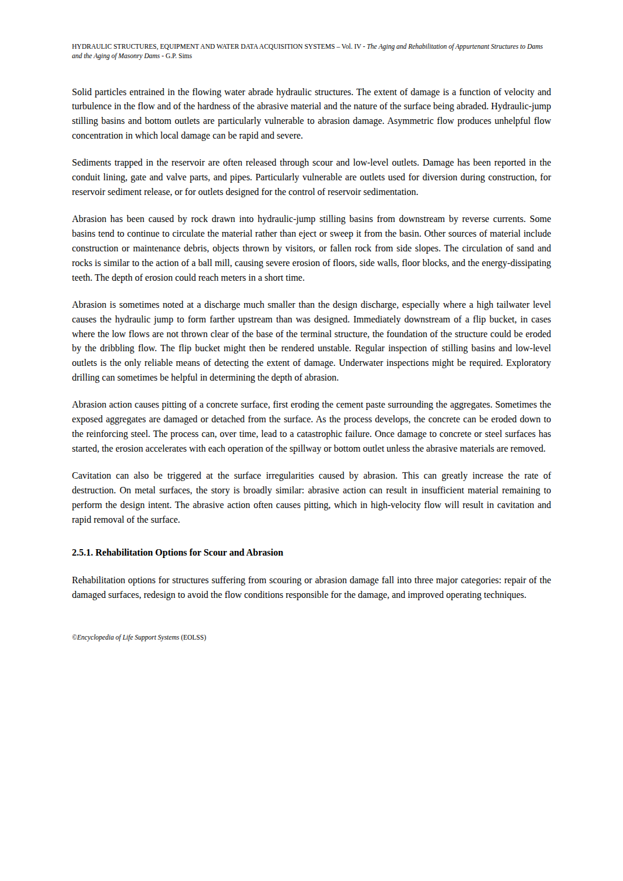HYDRAULIC STRUCTURES, EQUIPMENT AND WATER DATA ACQUISITION SYSTEMS – Vol. IV - The Aging and Rehabilitation of Appurtenant Structures to Dams and the Aging of Masonry Dams - G.P. Sims
Solid particles entrained in the flowing water abrade hydraulic structures. The extent of damage is a function of velocity and turbulence in the flow and of the hardness of the abrasive material and the nature of the surface being abraded. Hydraulic-jump stilling basins and bottom outlets are particularly vulnerable to abrasion damage. Asymmetric flow produces unhelpful flow concentration in which local damage can be rapid and severe.
Sediments trapped in the reservoir are often released through scour and low-level outlets. Damage has been reported in the conduit lining, gate and valve parts, and pipes. Particularly vulnerable are outlets used for diversion during construction, for reservoir sediment release, or for outlets designed for the control of reservoir sedimentation.
Abrasion has been caused by rock drawn into hydraulic-jump stilling basins from downstream by reverse currents. Some basins tend to continue to circulate the material rather than eject or sweep it from the basin. Other sources of material include construction or maintenance debris, objects thrown by visitors, or fallen rock from side slopes. The circulation of sand and rocks is similar to the action of a ball mill, causing severe erosion of floors, side walls, floor blocks, and the energy-dissipating teeth. The depth of erosion could reach meters in a short time.
Abrasion is sometimes noted at a discharge much smaller than the design discharge, especially where a high tailwater level causes the hydraulic jump to form farther upstream than was designed. Immediately downstream of a flip bucket, in cases where the low flows are not thrown clear of the base of the terminal structure, the foundation of the structure could be eroded by the dribbling flow. The flip bucket might then be rendered unstable. Regular inspection of stilling basins and low-level outlets is the only reliable means of detecting the extent of damage. Underwater inspections might be required. Exploratory drilling can sometimes be helpful in determining the depth of abrasion.
Abrasion action causes pitting of a concrete surface, first eroding the cement paste surrounding the aggregates. Sometimes the exposed aggregates are damaged or detached from the surface. As the process develops, the concrete can be eroded down to the reinforcing steel. The process can, over time, lead to a catastrophic failure. Once damage to concrete or steel surfaces has started, the erosion accelerates with each operation of the spillway or bottom outlet unless the abrasive materials are removed.
Cavitation can also be triggered at the surface irregularities caused by abrasion. This can greatly increase the rate of destruction. On metal surfaces, the story is broadly similar: abrasive action can result in insufficient material remaining to perform the design intent. The abrasive action often causes pitting, which in high-velocity flow will result in cavitation and rapid removal of the surface.
2.5.1. Rehabilitation Options for Scour and Abrasion
Rehabilitation options for structures suffering from scouring or abrasion damage fall into three major categories: repair of the damaged surfaces, redesign to avoid the flow conditions responsible for the damage, and improved operating techniques.
©Encyclopedia of Life Support Systems (EOLSS)